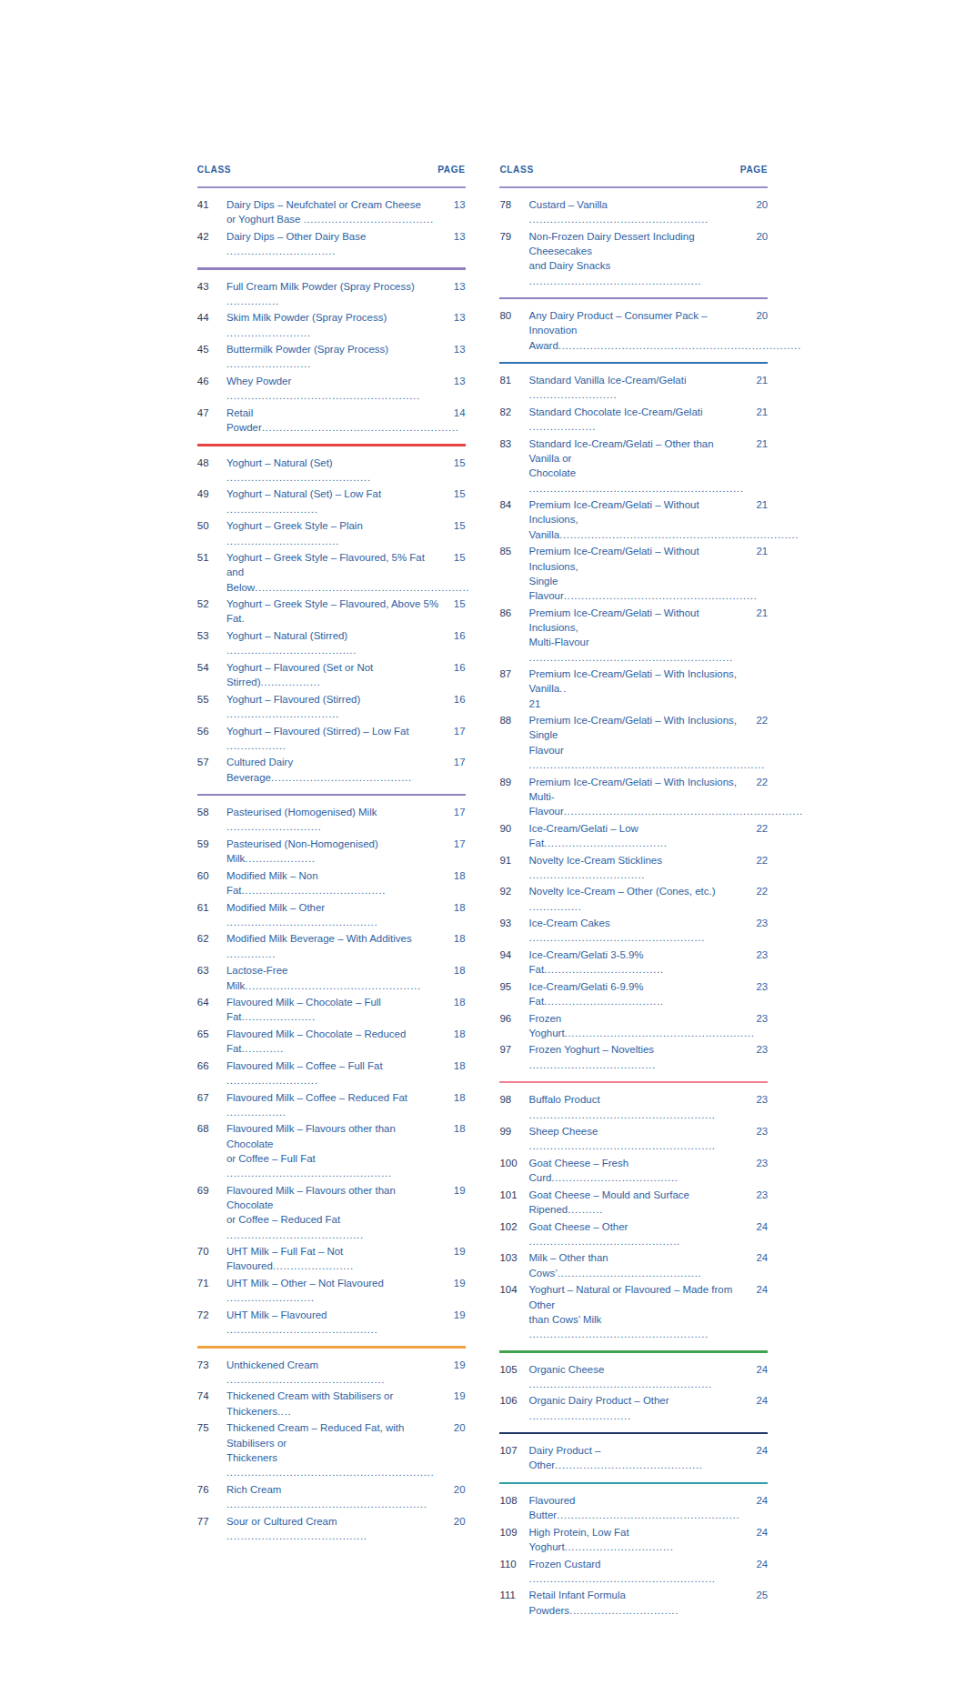CLASS PAGE
41
Dairy Dips – Neufchatel or Cream Cheese
or Yoghurt Base .....................................
13
42
Dairy Dips – Other Dairy Base ...............................
13
43
Full Cream Milk Powder (Spray Process) ...............
13
44
Skim Milk Powder (Spray Process) ........................
13
45
Buttermilk Powder (Spray Process) ........................
13
46
Whey Powder .......................................................
13
47
Retail Powder........................................................
14
48
Yoghurt – Natural (Set) .........................................
15
49
Yoghurt – Natural (Set) – Low Fat ..........................
15
50
Yoghurt – Greek Style – Plain ................................
15
51
Yoghurt – Greek Style – Flavoured, 5% Fat
and Below.............................................................
15
52
Yoghurt – Greek Style – Flavoured, Above 5% Fat.
15
53
Yoghurt – Natural (Stirred) .....................................
16
54
Yoghurt – Flavoured (Set or Not Stirred).................
16
55
Yoghurt – Flavoured (Stirred) ................................
16
56
Yoghurt – Flavoured (Stirred) – Low Fat .................
17
57
Cultured Dairy Beverage........................................
17
58
Pasteurised (Homogenised) Milk ...........................
17
59
Pasteurised (Non-Homogenised) Milk....................
17
60
Modified Milk – Non Fat.........................................
18
61
Modified Milk – Other ...........................................
18
62
Modified Milk Beverage – With Additives ..............
18
63
Lactose-Free Milk..................................................
18
64
Flavoured Milk – Chocolate – Full Fat.....................
18
65
Flavoured Milk – Chocolate – Reduced Fat............
18
66
Flavoured Milk – Coffee – Full Fat ..........................
18
67
Flavoured Milk – Coffee – Reduced Fat .................
18
68
Flavoured Milk – Flavours other than Chocolate
or Coffee – Full Fat ...............................................
18
69
Flavoured Milk – Flavours other than Chocolate
or Coffee – Reduced Fat .......................................
19
70
UHT Milk – Full Fat – Not Flavoured.......................
19
71
UHT Milk – Other – Not Flavoured .........................
19
72
UHT Milk – Flavoured ...........................................
19
73
Unthickened Cream .............................................
19
74
Thickened Cream with Stabilisers or Thickeners....
19
75
Thickened Cream – Reduced Fat, with Stabilisers or
Thickeners ...........................................................
20
76
Rich Cream .........................................................
20
77
Sour or Cultured Cream ........................................
20
CLASS PAGE
78
Custard – Vanilla ...................................................
20
79
Non-Frozen Dairy Dessert Including Cheesecakes
and Dairy Snacks .................................................
20
80
Any Dairy Product – Consumer Pack – Innovation
Award.....................................................................
20
81
Standard Vanilla Ice-Cream/Gelati .........................
21
82
Standard Chocolate Ice-Cream/Gelati ...................
21
83
Standard Ice-Cream/Gelati – Other than Vanilla or
Chocolate .............................................................
21
84
Premium Ice-Cream/Gelati – Without Inclusions,
Vanilla....................................................................
21
85
Premium Ice-Cream/Gelati – Without Inclusions,
Single Flavour.......................................................
21
86
Premium Ice-Cream/Gelati – Without Inclusions,
Multi-Flavour ..........................................................
21
87
Premium Ice-Cream/Gelati – With Inclusions, Vanilla..
21
88
Premium Ice-Cream/Gelati – With Inclusions, Single
Flavour ...................................................................
22
89
Premium Ice-Cream/Gelati – With Inclusions, Multi-
Flavour....................................................................
22
90
Ice-Cream/Gelati – Low Fat...................................
22
91
Novelty Ice-Cream Sticklines .................................
22
92
Novelty Ice-Cream – Other (Cones, etc.) ...............
22
93
Ice-Cream Cakes ..................................................
23
94
Ice-Cream/Gelati 3-5.9% Fat..................................
23
95
Ice-Cream/Gelati 6-9.9% Fat..................................
23
96
Frozen Yoghurt......................................................
23
97
Frozen Yoghurt – Novelties ....................................
23
98
Buffalo Product .....................................................
23
99
Sheep Cheese .....................................................
23
100
Goat Cheese – Fresh Curd....................................
23
101
Goat Cheese – Mould and Surface Ripened..........
23
102
Goat Cheese – Other ...........................................
24
103
Milk – Other than Cows’.........................................
24
104
Yoghurt – Natural or Flavoured – Made from Other
than Cows’ Milk ...................................................
24
105
Organic Cheese ....................................................
24
106
Organic Dairy Product – Other .............................
24
107
Dairy Product – Other..........................................
24
108
Flavoured Butter....................................................
24
109
High Protein, Low Fat Yoghurt...............................
24
110
Frozen Custard .....................................................
24
111
Retail Infant Formula Powders...............................
25